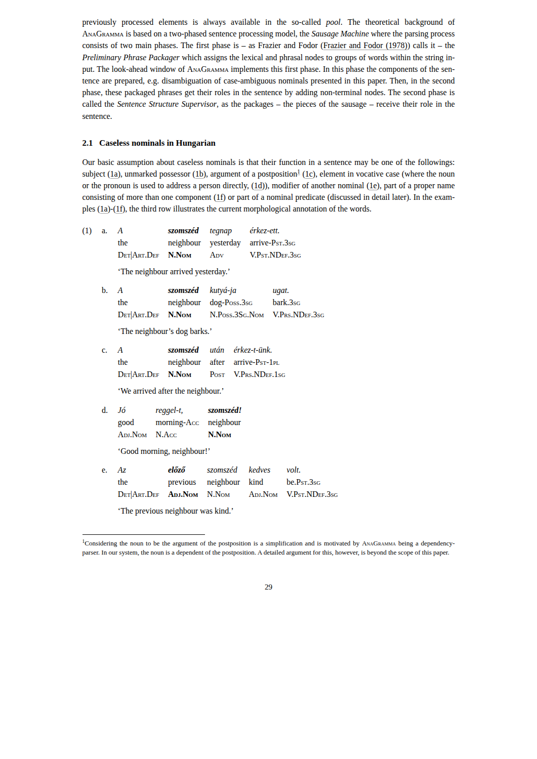previously processed elements is always available in the so-called pool. The theoretical background of AnaGramma is based on a two-phased sentence processing model, the Sausage Machine where the parsing process consists of two main phases. The first phase is – as Frazier and Fodor (Frazier and Fodor (1978)) calls it – the Preliminary Phrase Packager which assigns the lexical and phrasal nodes to groups of words within the string input. The look-ahead window of AnaGramma implements this first phase. In this phase the components of the sentence are prepared, e.g. disambiguation of case-ambiguous nominals presented in this paper. Then, in the second phase, these packaged phrases get their roles in the sentence by adding non-terminal nodes. The second phase is called the Sentence Structure Supervisor, as the packages – the pieces of the sausage – receive their role in the sentence.
2.1 Caseless nominals in Hungarian
Our basic assumption about caseless nominals is that their function in a sentence may be one of the followings: subject (1a), unmarked possessor (1b), argument of a postposition1 (1c), element in vocative case (where the noun or the pronoun is used to address a person directly, (1d)), modifier of another nominal (1e), part of a proper name consisting of more than one component (1f) or part of a nominal predicate (discussed in detail later). In the examples (1a)-(1f), the third row illustrates the current morphological annotation of the words.
(1)
a.
A
szomszéd
tegnap
érkez-ett.
the
neighbour
yesterday
arrive-Pst.3sg
Det|Art.Def
N.Nom
Adv
V.Pst.NDef.3sg
‘The neighbour arrived yesterday.’
b.
A
szomszéd
kutyá-ja
ugat.
the
neighbour
dog-Poss.3sg
bark.3sg
Det|Art.Def
N.Nom
N.Poss.3Sg.Nom
V.Prs.NDef.3sg
‘The neighbour’s dog barks.’
c.
A
szomszéd
után
érkez-t-ünk.
the
neighbour
after
arrive-Pst-1pl
Det|Art.Def
N.Nom
Post
V.Prs.NDef.1sg
‘We arrived after the neighbour.’
d.
Jó
reggel-t,
szomszéd!
good
morning-Acc
neighbour
Adj.Nom
N.Acc
N.Nom
‘Good morning, neighbour!’
e.
Az
előző
szomszéd
kedves
volt.
the
previous
neighbour
kind
be.Pst.3sg
Det|Art.Def
Adj.Nom
N.Nom
Adj.Nom
V.Pst.NDef.3sg
‘The previous neighbour was kind.’
1Considering the noun to be the argument of the postposition is a simplification and is motivated by AnaGramma being a dependency-parser. In our system, the noun is a dependent of the postposition. A detailed argument for this, however, is beyond the scope of this paper.
29